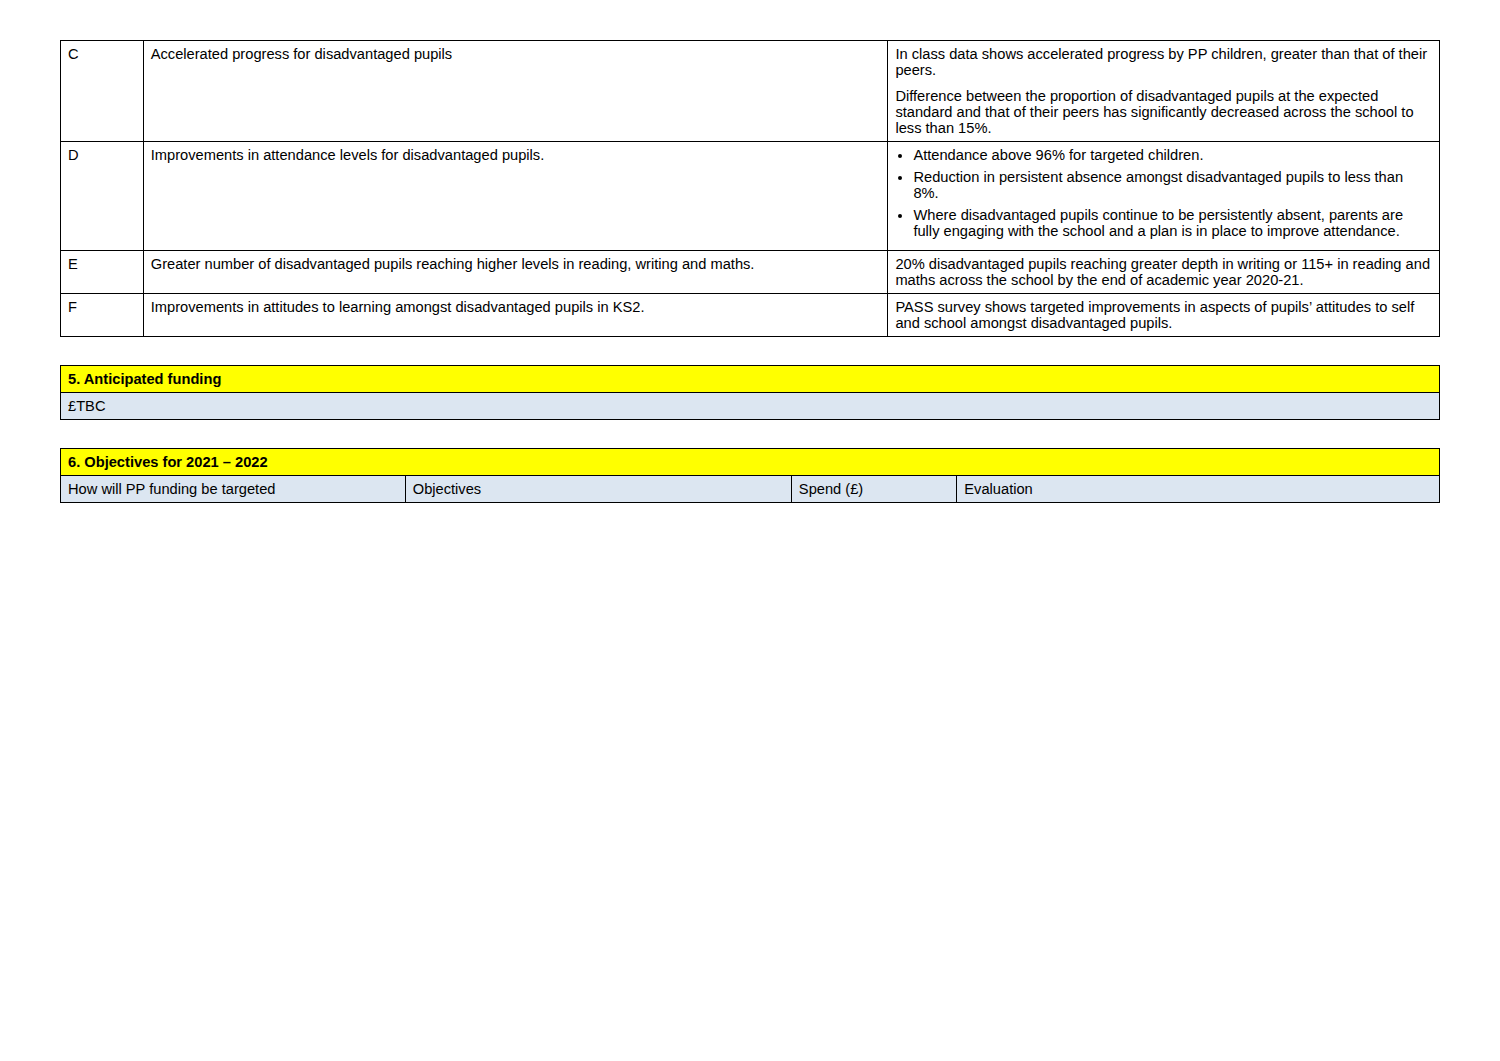| C | Accelerated progress for disadvantaged pupils | In class data shows accelerated progress by PP children, greater than that of their peers. Difference between the proportion of disadvantaged pupils at the expected standard and that of their peers has significantly decreased across the school to less than 15%. |
| D | Improvements in attendance levels for disadvantaged pupils. | Attendance above 96% for targeted children. Reduction in persistent absence amongst disadvantaged pupils to less than 8%. Where disadvantaged pupils continue to be persistently absent, parents are fully engaging with the school and a plan is in place to improve attendance. |
| E | Greater number of disadvantaged pupils reaching higher levels in reading, writing and maths. | 20% disadvantaged pupils reaching greater depth in writing or 115+ in reading and maths across the school by the end of academic year 2020-21. |
| F | Improvements in attitudes to learning amongst disadvantaged pupils in KS2. | PASS survey shows targeted improvements in aspects of pupils’ attitudes to self and school amongst disadvantaged pupils. |
| 5. Anticipated funding |
| £TBC |
| 6. Objectives for 2021 – 2022 |
| How will PP funding be targeted | Objectives | Spend (£) | Evaluation |